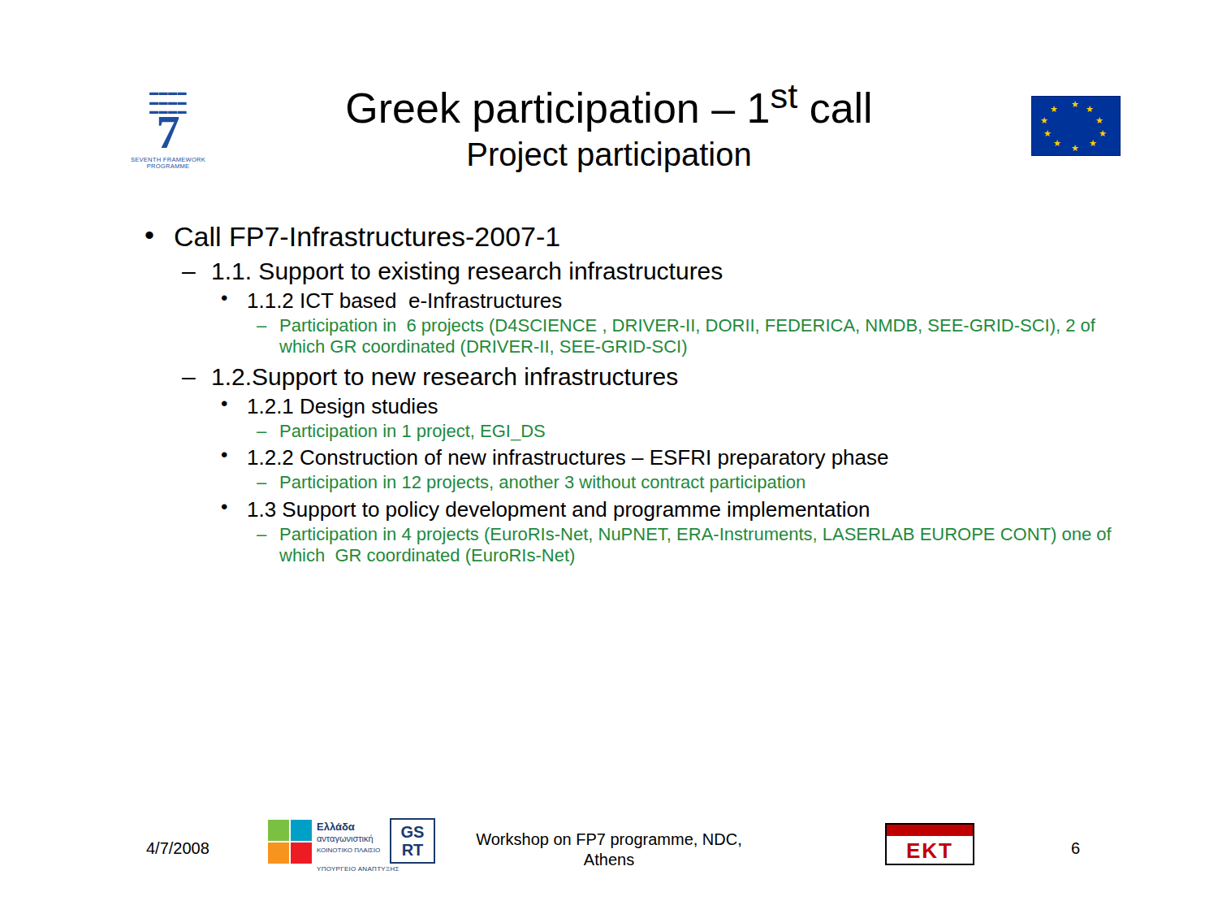▬▬▬▬
▬▬▬▬
▬▬▬▬
7
SEVENTH FRAMEWORK
PROGRAMME
★ ★ ★ ★ ★ ★ ★ ★ ★ ★
Greek participation – 1st call
Project participation
Call FP7-Infrastructures-2007-1
1.1. Support to existing research infrastructures
1.1.2 ICT based e-Infrastructures
Participation in 6 projects (D4SCIENCE , DRIVER-II, DORII, FEDERICA, NMDB, SEE-GRID-SCI), 2 of which GR coordinated (DRIVER-II, SEE-GRID-SCI)
1.2.Support to new research infrastructures
1.2.1 Design studies
Participation in 1 project, EGI_DS
1.2.2 Construction of new infrastructures – ESFRI preparatory phase
Participation in 12 projects, another 3 without contract participation
1.3 Support to policy development and programme implementation
Participation in 4 projects (EuroRIs-Net, NuPNET, ERA-Instruments, LASERLAB EUROPE CONT) one of which GR coordinated (EuroRIs-Net)
4/7/2008
Ελλάδα
ανταγωνιστική
ΚΟΙΝΟΤΙΚΟ ΠΛΑΙΣΙΟ
GS
RT
ΥΠΟΥΡΓΕΙΟ ΑΝΑΠΤΥΞΗΣ
Workshop on FP7 programme, NDC,
Athens
EKT
6